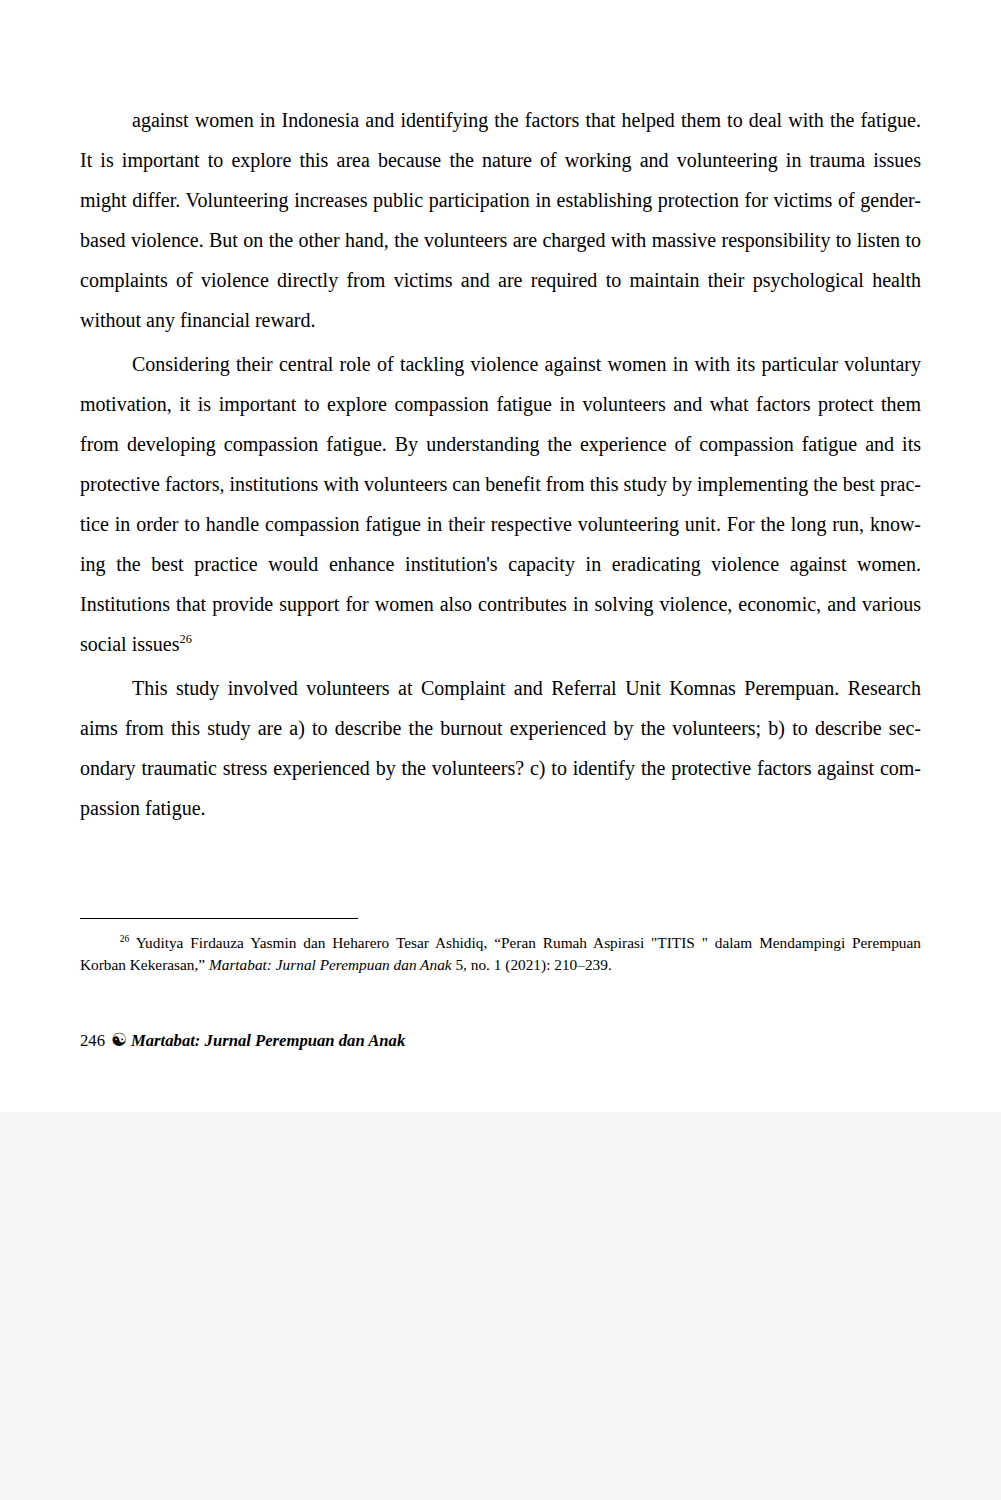against women in Indonesia and identifying the factors that helped them to deal with the fatigue. It is important to explore this area because the nature of working and volunteering in trauma issues might differ. Volunteering increases public participation in establishing protection for victims of gender-based violence. But on the other hand, the volunteers are charged with massive responsibility to listen to complaints of violence directly from victims and are required to maintain their psychological health without any financial reward.
Considering their central role of tackling violence against women in with its particular voluntary motivation, it is important to explore compassion fatigue in volunteers and what factors protect them from developing compassion fatigue. By understanding the experience of compassion fatigue and its protective factors, institutions with volunteers can benefit from this study by implementing the best practice in order to handle compassion fatigue in their respective volunteering unit. For the long run, knowing the best practice would enhance institution's capacity in eradicating violence against women. Institutions that provide support for women also contributes in solving violence, economic, and various social issues26
This study involved volunteers at Complaint and Referral Unit Komnas Perempuan. Research aims from this study are a) to describe the burnout experienced by the volunteers; b) to describe secondary traumatic stress experienced by the volunteers? c) to identify the protective factors against compassion fatigue.
26 Yuditya Firdauza Yasmin dan Heharero Tesar Ashidiq, “Peran Rumah Aspirasi "TITIS " dalam Mendampingi Perempuan Korban Kekerasan,” Martabat: Jurnal Perempuan dan Anak 5, no. 1 (2021): 210–239.
246☯ Martabat: Jurnal Perempuan dan Anak